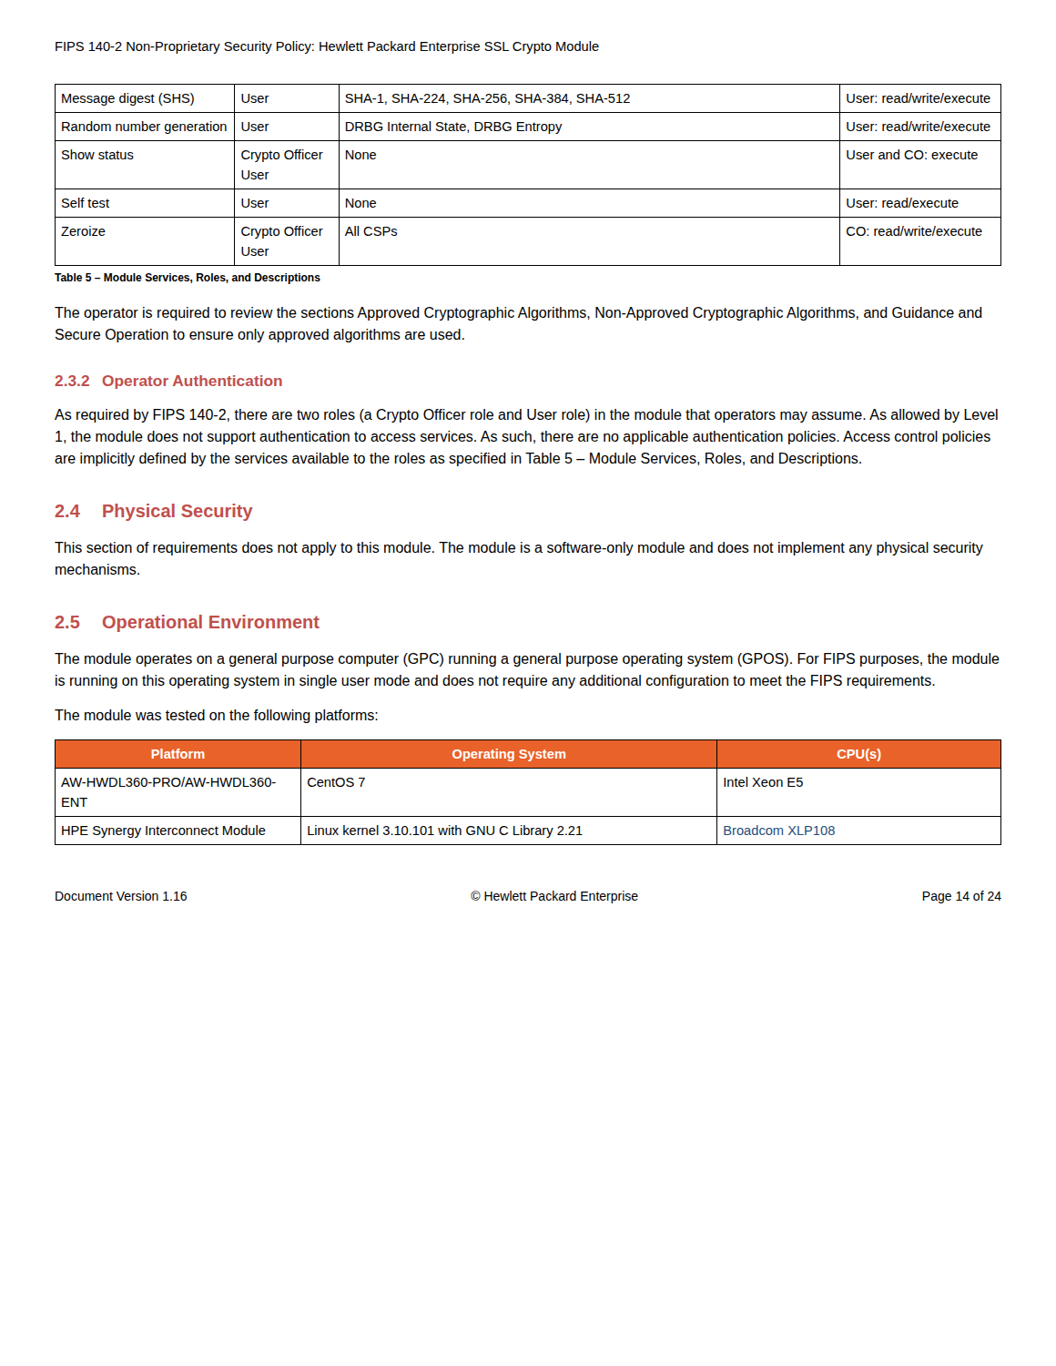FIPS 140-2 Non-Proprietary Security Policy: Hewlett Packard Enterprise SSL Crypto Module
| Message digest (SHS) | User | SHA-1, SHA-224, SHA-256, SHA-384, SHA-512 | User: read/write/execute |
| Random number generation | User | DRBG Internal State, DRBG Entropy | User: read/write/execute |
| Show status | Crypto Officer User | None | User and CO: execute |
| Self test | User | None | User: read/execute |
| Zeroize | Crypto Officer User | All CSPs | CO: read/write/execute |
Table 5 – Module Services, Roles, and Descriptions
The operator is required to review the sections Approved Cryptographic Algorithms, Non-Approved Cryptographic Algorithms, and Guidance and Secure Operation to ensure only approved algorithms are used.
2.3.2 Operator Authentication
As required by FIPS 140-2, there are two roles (a Crypto Officer role and User role) in the module that operators may assume. As allowed by Level 1, the module does not support authentication to access services. As such, there are no applicable authentication policies. Access control policies are implicitly defined by the services available to the roles as specified in Table 5 – Module Services, Roles, and Descriptions.
2.4 Physical Security
This section of requirements does not apply to this module. The module is a software-only module and does not implement any physical security mechanisms.
2.5 Operational Environment
The module operates on a general purpose computer (GPC) running a general purpose operating system (GPOS). For FIPS purposes, the module is running on this operating system in single user mode and does not require any additional configuration to meet the FIPS requirements.
The module was tested on the following platforms:
| Platform | Operating System | CPU(s) |
| --- | --- | --- |
| AW-HWDL360-PRO/AW-HWDL360-ENT | CentOS 7 | Intel Xeon E5 |
| HPE Synergy Interconnect Module | Linux kernel 3.10.101 with GNU C Library 2.21 | Broadcom XLP108 |
Document Version 1.16
© Hewlett Packard Enterprise
Page 14 of 24